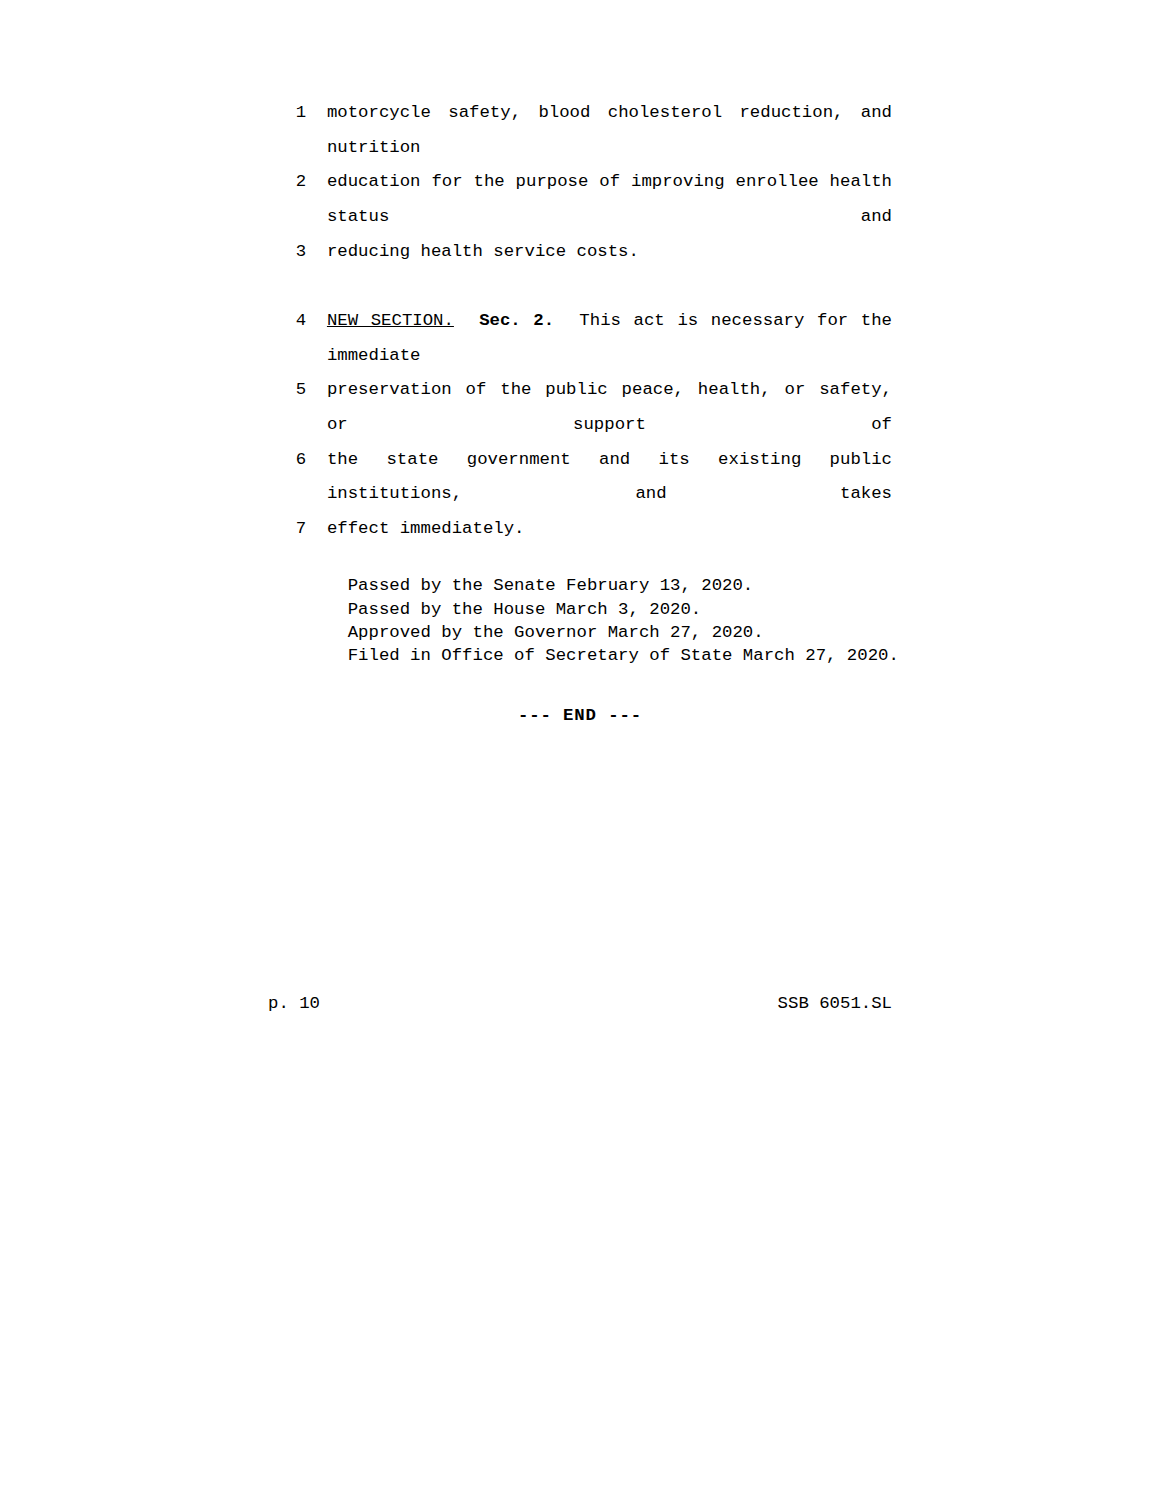1
motorcycle safety, blood cholesterol reduction, and nutrition
2
education for the purpose of improving enrollee health status and
3
reducing health service costs.
4
NEW SECTION. Sec. 2. This act is necessary for the immediate
5
preservation of the public peace, health, or safety, or support of
6
the state government and its existing public institutions, and takes
7
effect immediately.
Passed by the Senate February 13, 2020.
Passed by the House March 3, 2020.
Approved by the Governor March 27, 2020.
Filed in Office of Secretary of State March 27, 2020.
--- END ---
p. 10
SSB 6051.SL